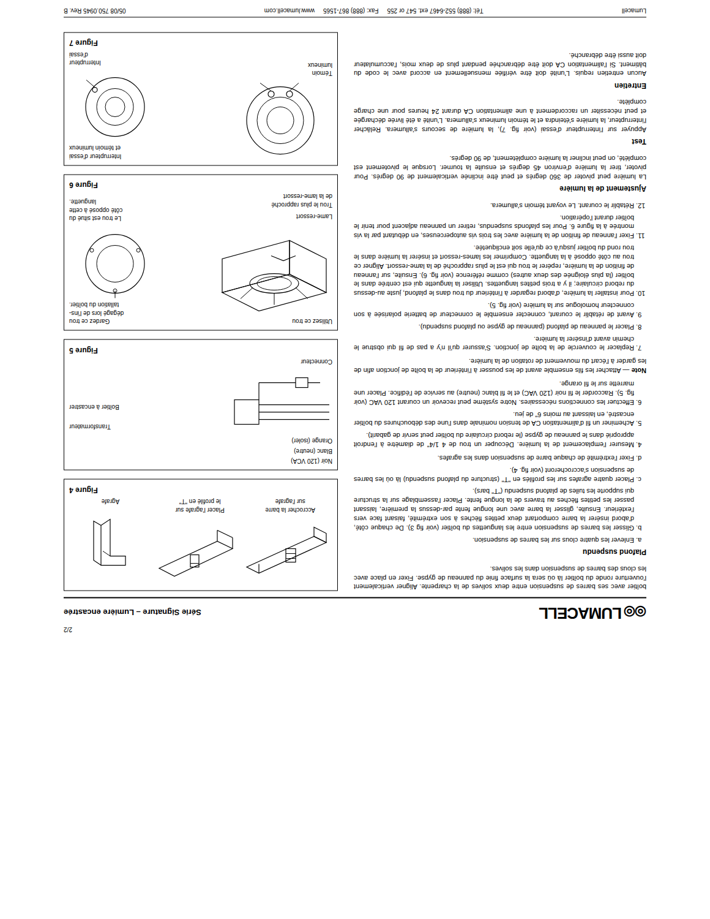2/2
◎◎LUMACELL
Série Signature – Lumière encastrée
boîtier avec ses barres de suspension entre deux solives de la charpente. Aligner verticalement l'ouverture ronde du boîtier là où sera la surface finie du panneau de gypse. Fixer en place avec les clous des barres de suspension dans les solives.
Plafond suspendu
Enlever les quatre clous sur les barres de suspension.
Glisser les barres de suspension entre les languettes du boîtier (voir fig 3). De chaque côté, d'abord insérer la barre comportant deux petites flèches à son extrémité, faisant face vers l'extérieur. Ensuite, glisser la barre avec une longue fente par-dessus la première, laissant passer les petites flèches au travers de la longue fente. Placer l'assemblage sur la structure qui supporte les tuiles de plafond suspendu ("T" bars).
Placer quatre agrafes sur les profilés en "T" (structure du plafond suspendu) là où les barres de suspension s'accrocheront (voir fig. 4).
Fixer l'extrémité de chaque barre de suspension dans les agrafes.
Mesurer l'emplacement de la lumière. Découper un trou de 4 1/4" de diamètre à l'endroit approprié dans le panneau de gypse (le rebord circulaire du boîtier peut servir de gabarit).
Acheminer un fil d'alimentation CA de tension nominale dans l'une des débouchures du boîtier encastré, en laissant au moins 6" de jeu.
Effectuer les connections nécessaires. Notre système peut recevoir un courant 120 VAC (voir fig. 5). Raccorder le fil noir (120 VAC) et le fil blanc (neutre) au service de l'édifice. Placer une marrette sur le fil orange.
Note — Attacher les fils ensemble avant de les pousser à l'intérieur de la boîte de jonction afin de les garder à l'écart du mouvement de rotation de la lumière.
Replacer le couvercle de la boîte de jonction. S'assurer qu'il n'y a pas de fil qui obstrue le chemin avant d'insérer la lumière.
Placer le panneau de plafond (panneau de gypse ou plafond suspendu).
Avant de rétablir le courant, connecter ensemble le connecteur de batterie polarisée à son connecteur homologue sur la lumière (voir fig. 5).
Pour installer la lumière, d'abord regarder à l'intérieur du trou dans le plafond, juste au-dessus du rebord circulaire; il y a trois petites languettes. Utiliser la languette qui est centrée dans le boîtier (la plus éloignée des deux autres) comme référence (voir fig. 6). Ensuite, sur l'anneau de finition de la lumière, repérer le trou qui est le plus rapproché de la lame-ressort. Aligner ce trou au côté opposé à la languette. Comprimer les lames-ressort et insérer la lumière dans le trou rond du boîtier jusqu'à ce qu'elle soit encliquetée.
Fixer l'anneau de finition de la lumière avec les trois vis autoperceuses, en débutant par la vis montrée à la figure 6. Pour les plafonds suspendus, retirer un panneau adjacent pour tenir le boîtier durant l'opération.
Rétablir le courant. Le voyant témoin s'allumera.
Ajustement de la lumière
La lumière peut pivoter de 360 degrés et peut être inclinée verticalement de 90 degrés. Pour pivoter, tirer la lumière d'environ 45 degrés et ensuite la tourner. Lorsque le pivotement est complété, on peut incliner la lumière complètement, de 90 degrés.
Test
Appuyer sur l'interrupteur d'essai (voir fig. 7), la lumière de secours s'allumera. Relâcher l'interrupteur, la lumière s'éteindra et le témoin lumineux s'allumera. L'unité a été livrée déchargée et peut nécessiter un raccordement à une alimentation CA durant 24 heures pour une charge complète.
Entretien
Aucun entretien requis. L'unité doit être vérifiée mensuellement en accord avec le code du bâtiment. Si l'alimentation CA doit être débranchée pendant plus de deux mois, l'accumulateur doit aussi être débranché.
Accrocher la barre
sur l'agrafe
Placer l'agrafe sur
le profilé en "T"
Agrafe
Figure 4
Noir (120 VCA)
Blanc (neutre)
Orange (isoler)
Connecteur
Transformateur
Boîtier à encastrer
Figure 5
Utilisez ce trou
Lame-ressort
Trou le plus rapproché
de la lame-ressort
Gardez ce trou
dégagé lors de l'ins-
tallation du boîtier.
Le trou est situé du
côté opposé à cette
languette.
Figure 6
Témoin
lumineux
Interrupteur d'essai
et témoin lumineux
Interrupteur
d'essai
Figure 7
Lumacell
Tél: (888) 552-6467 ext. 547 or 255 Fax: (888) 867-1565 www.lumacell.com
05/08 750.0945 Rev. B